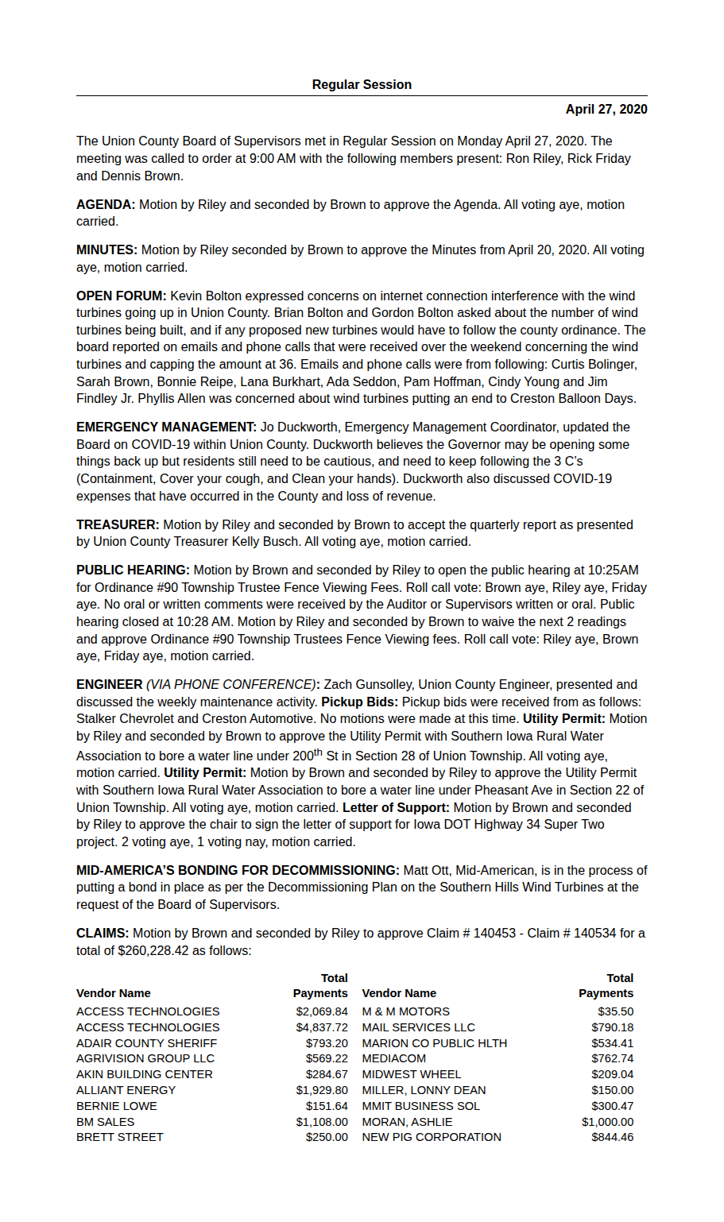Regular Session
April 27, 2020
The Union County Board of Supervisors met in Regular Session on Monday April 27, 2020. The meeting was called to order at 9:00 AM with the following members present: Ron Riley, Rick Friday and Dennis Brown.
AGENDA: Motion by Riley and seconded by Brown to approve the Agenda. All voting aye, motion carried.
MINUTES: Motion by Riley seconded by Brown to approve the Minutes from April 20, 2020. All voting aye, motion carried.
OPEN FORUM: Kevin Bolton expressed concerns on internet connection interference with the wind turbines going up in Union County. Brian Bolton and Gordon Bolton asked about the number of wind turbines being built, and if any proposed new turbines would have to follow the county ordinance. The board reported on emails and phone calls that were received over the weekend concerning the wind turbines and capping the amount at 36. Emails and phone calls were from following: Curtis Bolinger, Sarah Brown, Bonnie Reipe, Lana Burkhart, Ada Seddon, Pam Hoffman, Cindy Young and Jim Findley Jr. Phyllis Allen was concerned about wind turbines putting an end to Creston Balloon Days.
EMERGENCY MANAGEMENT: Jo Duckworth, Emergency Management Coordinator, updated the Board on COVID-19 within Union County. Duckworth believes the Governor may be opening some things back up but residents still need to be cautious, and need to keep following the 3 C’s (Containment, Cover your cough, and Clean your hands). Duckworth also discussed COVID-19 expenses that have occurred in the County and loss of revenue.
TREASURER: Motion by Riley and seconded by Brown to accept the quarterly report as presented by Union County Treasurer Kelly Busch. All voting aye, motion carried.
PUBLIC HEARING: Motion by Brown and seconded by Riley to open the public hearing at 10:25AM for Ordinance #90 Township Trustee Fence Viewing Fees. Roll call vote: Brown aye, Riley aye, Friday aye. No oral or written comments were received by the Auditor or Supervisors written or oral. Public hearing closed at 10:28 AM. Motion by Riley and seconded by Brown to waive the next 2 readings and approve Ordinance #90 Township Trustees Fence Viewing fees. Roll call vote: Riley aye, Brown aye, Friday aye, motion carried.
ENGINEER (VIA PHONE CONFERENCE): Zach Gunsolley, Union County Engineer, presented and discussed the weekly maintenance activity. Pickup Bids: Pickup bids were received from as follows: Stalker Chevrolet and Creston Automotive. No motions were made at this time. Utility Permit: Motion by Riley and seconded by Brown to approve the Utility Permit with Southern Iowa Rural Water Association to bore a water line under 200th St in Section 28 of Union Township. All voting aye, motion carried. Utility Permit: Motion by Brown and seconded by Riley to approve the Utility Permit with Southern Iowa Rural Water Association to bore a water line under Pheasant Ave in Section 22 of Union Township. All voting aye, motion carried. Letter of Support: Motion by Brown and seconded by Riley to approve the chair to sign the letter of support for Iowa DOT Highway 34 Super Two project. 2 voting aye, 1 voting nay, motion carried.
MID-AMERICA’S BONDING FOR DECOMMISSIONING: Matt Ott, Mid-American, is in the process of putting a bond in place as per the Decommissioning Plan on the Southern Hills Wind Turbines at the request of the Board of Supervisors.
CLAIMS: Motion by Brown and seconded by Riley to approve Claim # 140453 - Claim # 140534 for a total of $260,228.42 as follows:
| Vendor Name | Total Payments | Vendor Name | Total Payments |
| --- | --- | --- | --- |
| ACCESS TECHNOLOGIES | $2,069.84 | M & M MOTORS | $35.50 |
| ACCESS TECHNOLOGIES | $4,837.72 | MAIL SERVICES LLC | $790.18 |
| ADAIR COUNTY SHERIFF | $793.20 | MARION CO PUBLIC HLTH | $534.41 |
| AGRIVISION GROUP LLC | $569.22 | MEDIACOM | $762.74 |
| AKIN BUILDING CENTER | $284.67 | MIDWEST WHEEL | $209.04 |
| ALLIANT ENERGY | $1,929.80 | MILLER, LONNY DEAN | $150.00 |
| BERNIE LOWE | $151.64 | MMIT BUSINESS SOL | $300.47 |
| BM SALES | $1,108.00 | MORAN, ASHLIE | $1,000.00 |
| BRETT STREET | $250.00 | NEW PIG CORPORATION | $844.46 |